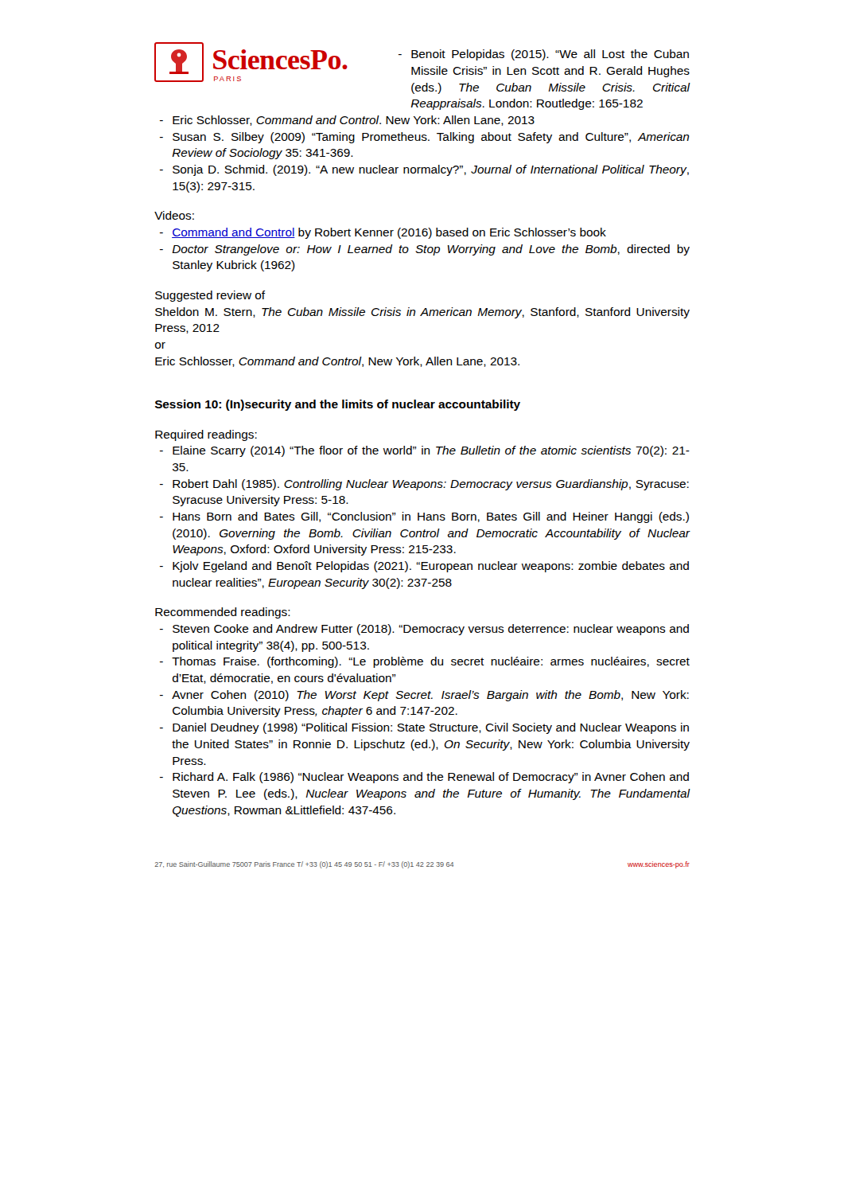SciencesPo.PARIS
Benoit Pelopidas (2015). “We all Lost the Cuban Missile Crisis” in Len Scott and R. Gerald Hughes (eds.) The Cuban Missile Crisis. Critical Reappraisals. London: Routledge: 165-182
Eric Schlosser, Command and Control. New York: Allen Lane, 2013
Susan S. Silbey (2009) “Taming Prometheus. Talking about Safety and Culture”, American Review of Sociology 35: 341-369.
Sonja D. Schmid. (2019). “A new nuclear normalcy?”, Journal of International Political Theory, 15(3): 297-315.
Videos:
Command and Control by Robert Kenner (2016) based on Eric Schlosser’s book
Doctor Strangelove or: How I Learned to Stop Worrying and Love the Bomb, directed by Stanley Kubrick (1962)
Suggested review of
Sheldon M. Stern, The Cuban Missile Crisis in American Memory, Stanford, Stanford University Press, 2012
or
Eric Schlosser, Command and Control, New York, Allen Lane, 2013.
Session 10: (In)security and the limits of nuclear accountability
Required readings:
Elaine Scarry (2014) “The floor of the world” in The Bulletin of the atomic scientists 70(2): 21-35.
Robert Dahl (1985). Controlling Nuclear Weapons: Democracy versus Guardianship, Syracuse: Syracuse University Press: 5-18.
Hans Born and Bates Gill, “Conclusion” in Hans Born, Bates Gill and Heiner Hanggi (eds.) (2010). Governing the Bomb. Civilian Control and Democratic Accountability of Nuclear Weapons, Oxford: Oxford University Press: 215-233.
Kjolv Egeland and Benoît Pelopidas (2021). “European nuclear weapons: zombie debates and nuclear realities”, European Security 30(2): 237-258
Recommended readings:
Steven Cooke and Andrew Futter (2018). “Democracy versus deterrence: nuclear weapons and political integrity” 38(4), pp. 500-513.
Thomas Fraise. (forthcoming). “Le problème du secret nucléaire: armes nucléaires, secret d’Etat, démocratie, en cours d'évaluation”
Avner Cohen (2010) The Worst Kept Secret. Israel’s Bargain with the Bomb, New York: Columbia University Press, chapter 6 and 7:147-202.
Daniel Deudney (1998) “Political Fission: State Structure, Civil Society and Nuclear Weapons in the United States” in Ronnie D. Lipschutz (ed.), On Security, New York: Columbia University Press.
Richard A. Falk (1986) “Nuclear Weapons and the Renewal of Democracy” in Avner Cohen and Steven P. Lee (eds.), Nuclear Weapons and the Future of Humanity. The Fundamental Questions, Rowman &Littlefield: 437-456.
27, rue Saint-Guillaume 75007 Paris France T/ +33 (0)1 45 49 50 51 - F/ +33 (0)1 42 22 39 64 www.sciences-po.fr